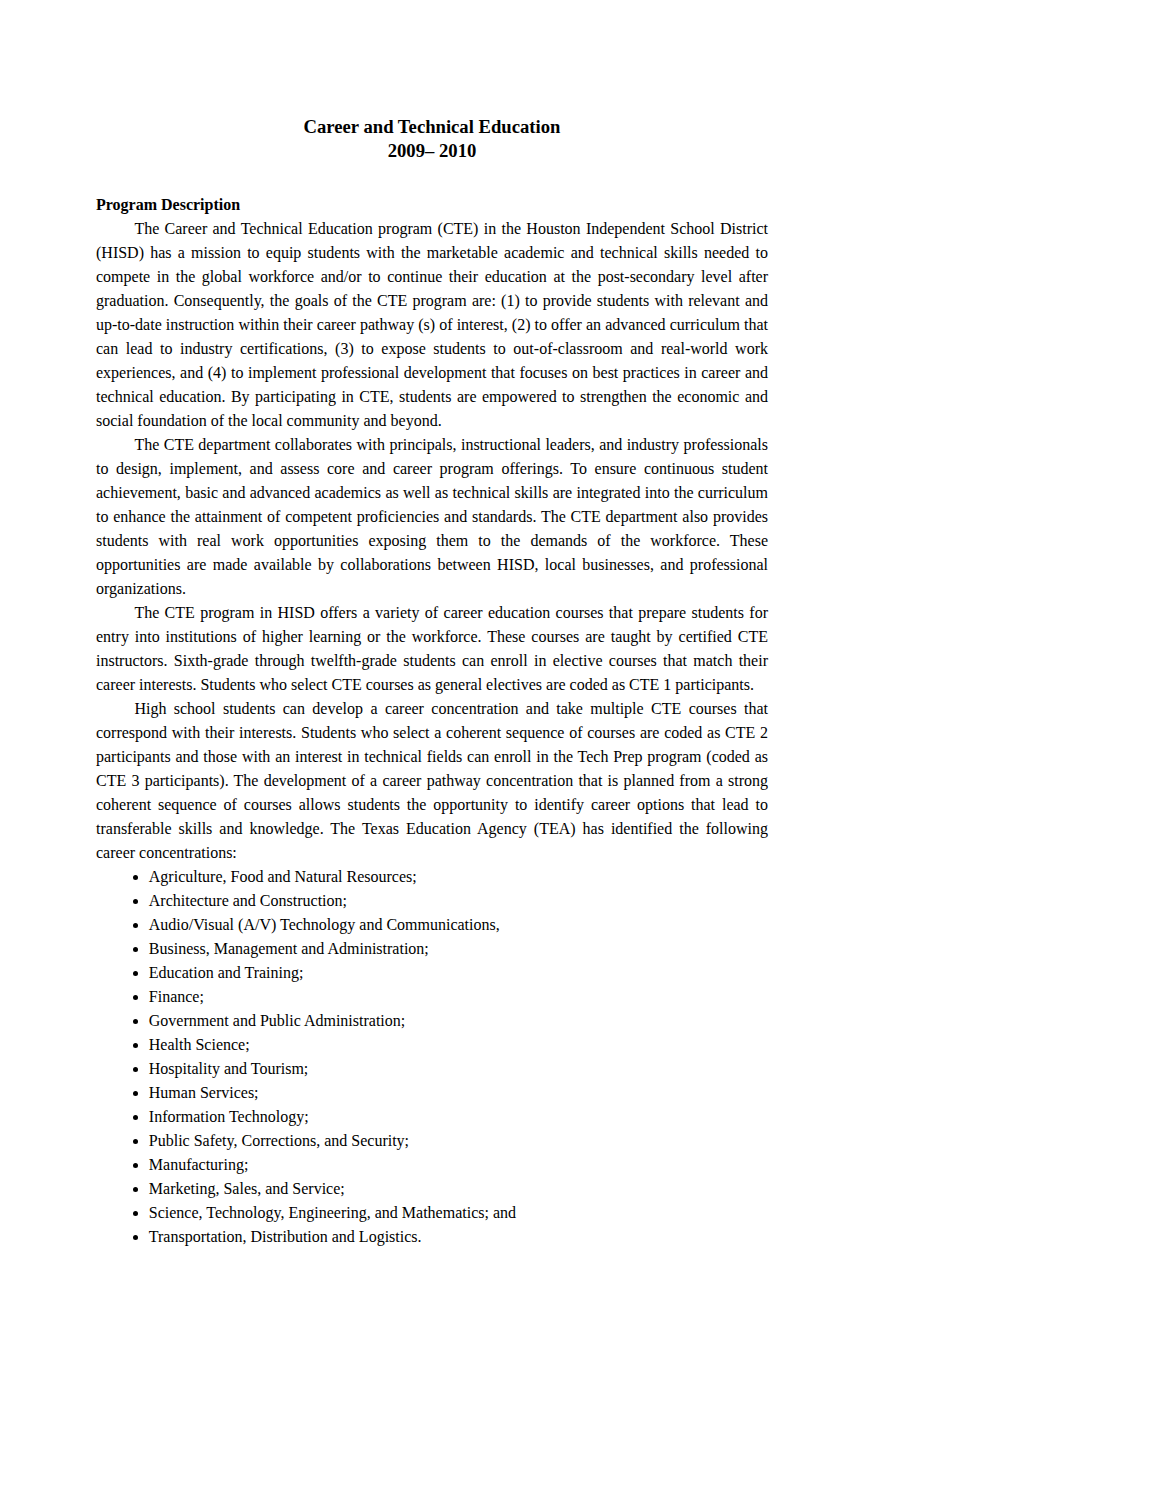Career and Technical Education
2009– 2010
Program Description
The Career and Technical Education program (CTE) in the Houston Independent School District (HISD) has a mission to equip students with the marketable academic and technical skills needed to compete in the global workforce and/or to continue their education at the post-secondary level after graduation. Consequently, the goals of the CTE program are: (1) to provide students with relevant and up-to-date instruction within their career pathway (s) of interest, (2) to offer an advanced curriculum that can lead to industry certifications, (3) to expose students to out-of-classroom and real-world work experiences, and (4) to implement professional development that focuses on best practices in career and technical education. By participating in CTE, students are empowered to strengthen the economic and social foundation of the local community and beyond.
The CTE department collaborates with principals, instructional leaders, and industry professionals to design, implement, and assess core and career program offerings. To ensure continuous student achievement, basic and advanced academics as well as technical skills are integrated into the curriculum to enhance the attainment of competent proficiencies and standards. The CTE department also provides students with real work opportunities exposing them to the demands of the workforce. These opportunities are made available by collaborations between HISD, local businesses, and professional organizations.
The CTE program in HISD offers a variety of career education courses that prepare students for entry into institutions of higher learning or the workforce. These courses are taught by certified CTE instructors. Sixth-grade through twelfth-grade students can enroll in elective courses that match their career interests. Students who select CTE courses as general electives are coded as CTE 1 participants.
High school students can develop a career concentration and take multiple CTE courses that correspond with their interests. Students who select a coherent sequence of courses are coded as CTE 2 participants and those with an interest in technical fields can enroll in the Tech Prep program (coded as CTE 3 participants). The development of a career pathway concentration that is planned from a strong coherent sequence of courses allows students the opportunity to identify career options that lead to transferable skills and knowledge. The Texas Education Agency (TEA) has identified the following career concentrations:
Agriculture, Food and Natural Resources;
Architecture and Construction;
Audio/Visual (A/V) Technology and Communications,
Business, Management and Administration;
Education and Training;
Finance;
Government and Public Administration;
Health Science;
Hospitality and Tourism;
Human Services;
Information Technology;
Public Safety, Corrections, and Security;
Manufacturing;
Marketing, Sales, and Service;
Science, Technology, Engineering, and Mathematics; and
Transportation, Distribution and Logistics.